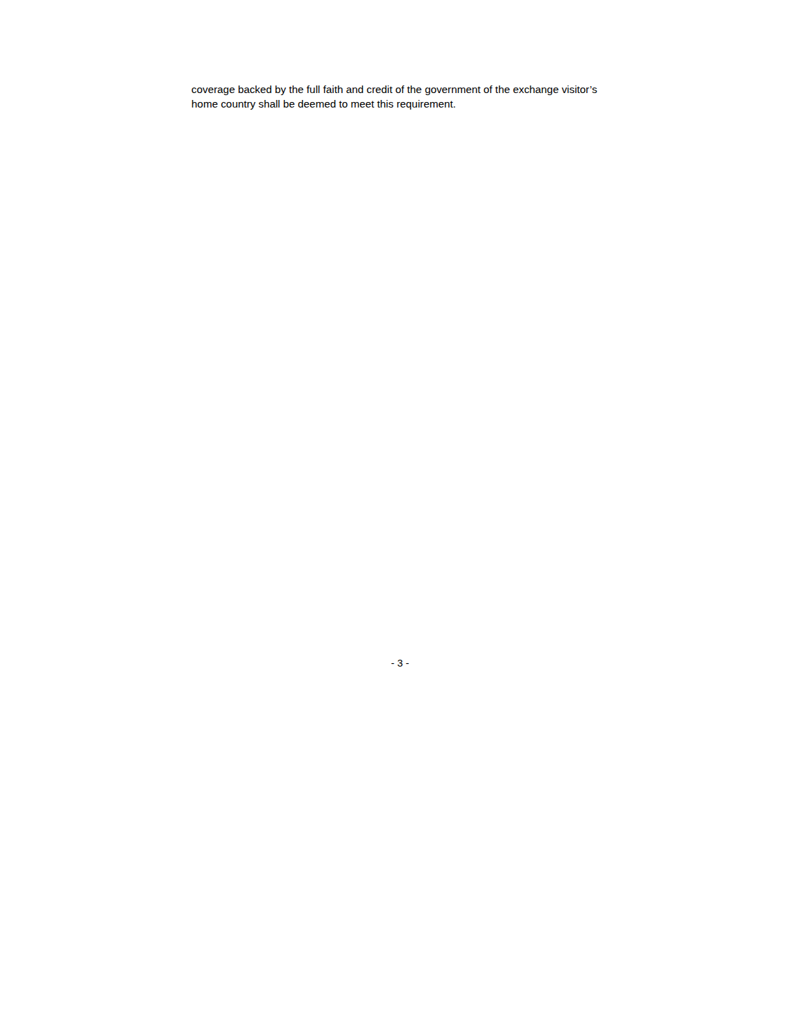coverage backed by the full faith and credit of the government of the exchange visitor’s home country shall be deemed to meet this requirement.
- 3 -